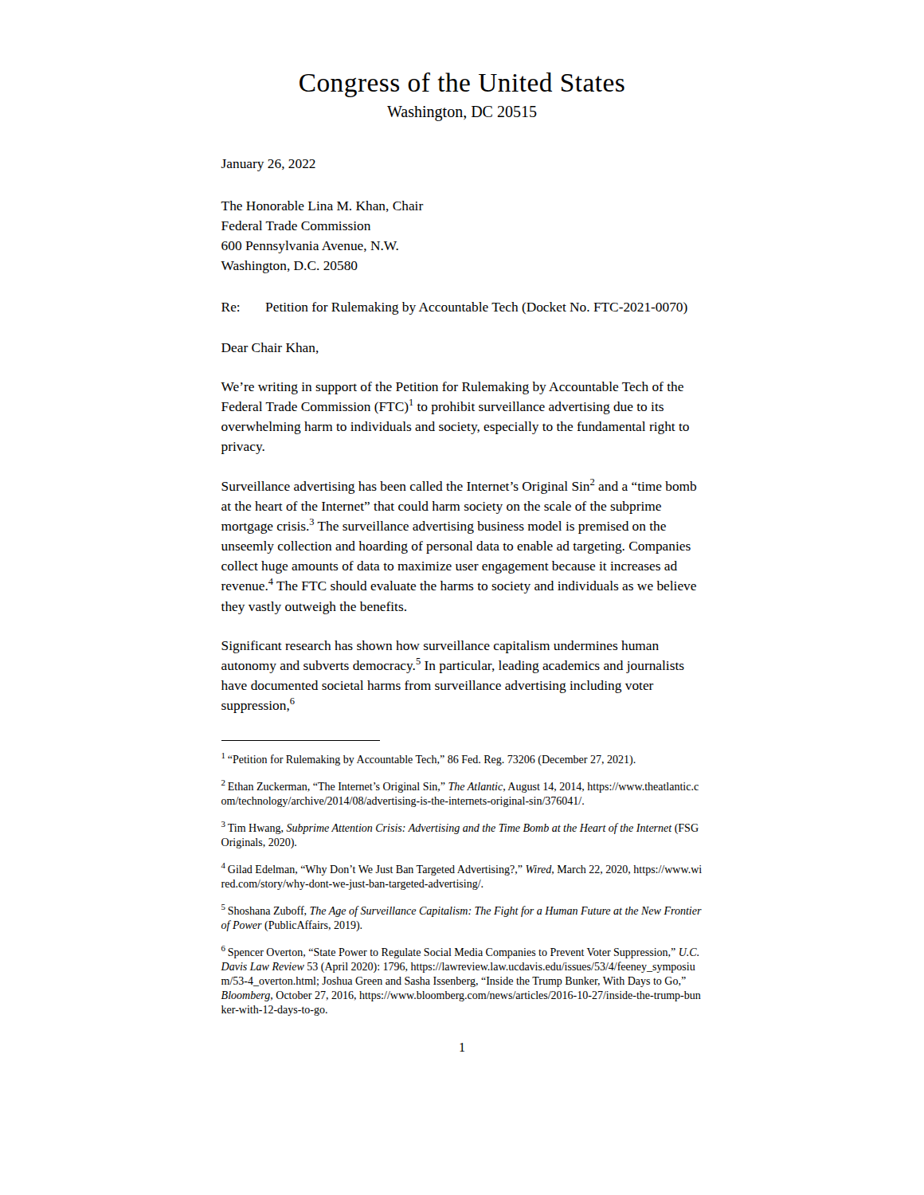Congress of the United States
Washington, DC 20515
January 26, 2022
The Honorable Lina M. Khan, Chair
Federal Trade Commission
600 Pennsylvania Avenue, N.W.
Washington, D.C. 20580
Re: Petition for Rulemaking by Accountable Tech (Docket No. FTC-2021-0070)
Dear Chair Khan,
We’re writing in support of the Petition for Rulemaking by Accountable Tech of the Federal Trade Commission (FTC)1 to prohibit surveillance advertising due to its overwhelming harm to individuals and society, especially to the fundamental right to privacy.
Surveillance advertising has been called the Internet’s Original Sin2 and a “time bomb at the heart of the Internet” that could harm society on the scale of the subprime mortgage crisis.3 The surveillance advertising business model is premised on the unseemly collection and hoarding of personal data to enable ad targeting. Companies collect huge amounts of data to maximize user engagement because it increases ad revenue.4 The FTC should evaluate the harms to society and individuals as we believe they vastly outweigh the benefits.
Significant research has shown how surveillance capitalism undermines human autonomy and subverts democracy.5 In particular, leading academics and journalists have documented societal harms from surveillance advertising including voter suppression,6
1“Petition for Rulemaking by Accountable Tech,” 86 Fed. Reg. 73206 (December 27, 2021).
2 Ethan Zuckerman, “The Internet’s Original Sin,” The Atlantic, August 14, 2014, https://www.theatlantic.com/technology/archive/2014/08/advertising-is-the-internets-original-sin/376041/.
3 Tim Hwang, Subprime Attention Crisis: Advertising and the Time Bomb at the Heart of the Internet (FSG Originals, 2020).
4 Gilad Edelman, “Why Don’t We Just Ban Targeted Advertising?,” Wired, March 22, 2020, https://www.wired.com/story/why-dont-we-just-ban-targeted-advertising/.
5 Shoshana Zuboff, The Age of Surveillance Capitalism: The Fight for a Human Future at the New Frontier of Power (PublicAffairs, 2019).
6 Spencer Overton, “State Power to Regulate Social Media Companies to Prevent Voter Suppression,” U.C. Davis Law Review 53 (April 2020): 1796, https://lawreview.law.ucdavis.edu/issues/53/4/feeney_symposium/53-4_overton.html; Joshua Green and Sasha Issenberg, “Inside the Trump Bunker, With Days to Go,” Bloomberg, October 27, 2016, https://www.bloomberg.com/news/articles/2016-10-27/inside-the-trump-bunker-with-12-days-to-go.
1